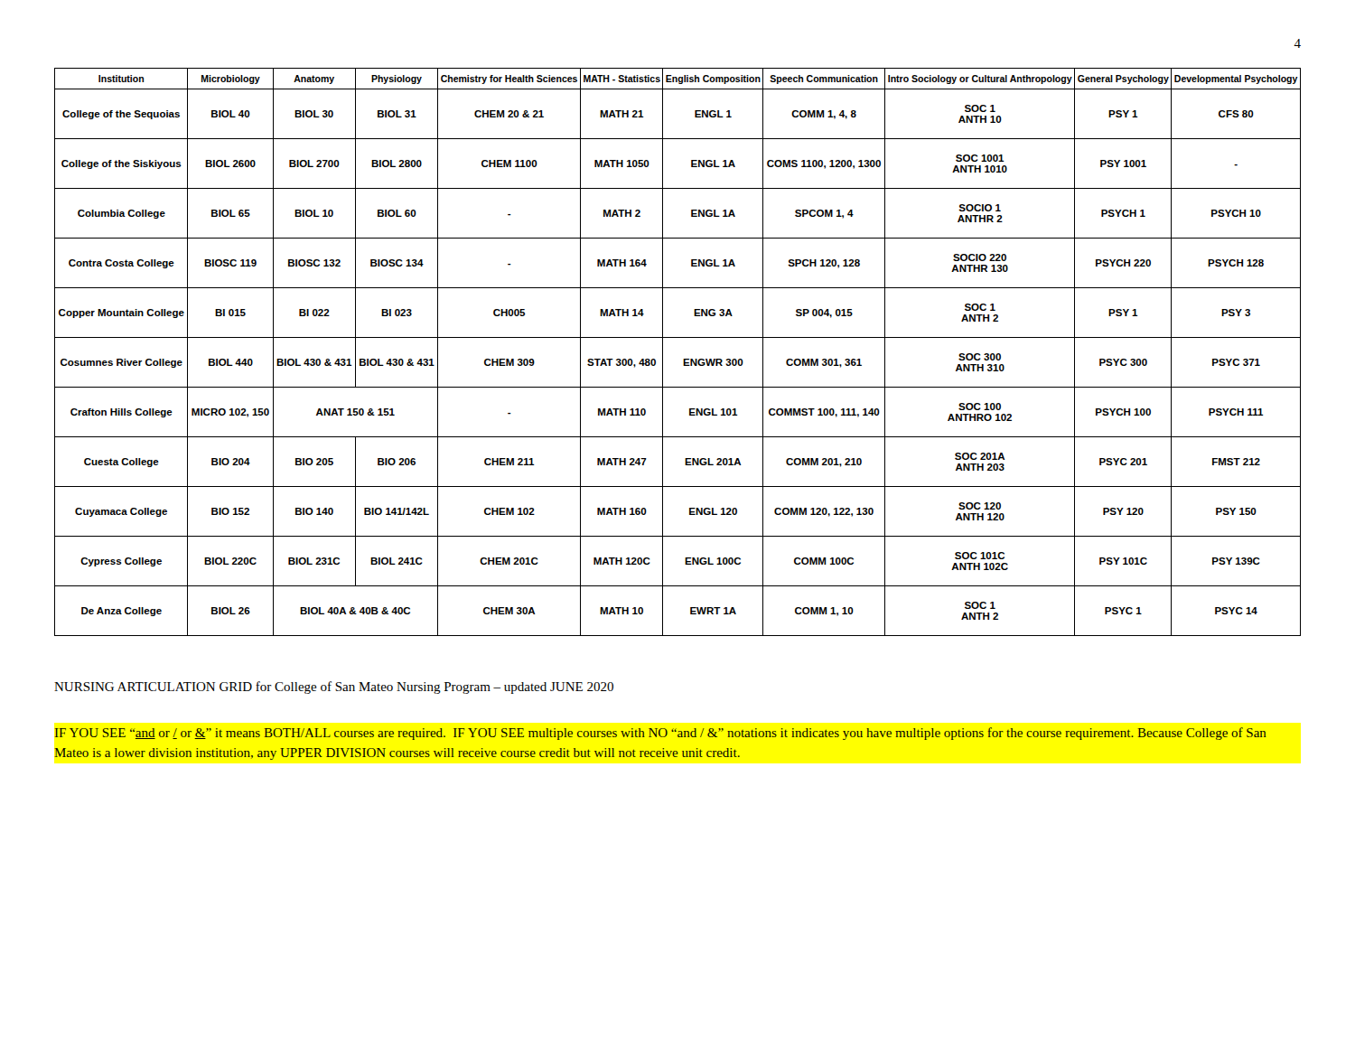4
| Institution | Microbiology | Anatomy | Physiology | Chemistry for Health Sciences | MATH - Statistics | English Composition | Speech Communication | Intro Sociology or Cultural Anthropology | General Psychology | Developmental Psychology |
| --- | --- | --- | --- | --- | --- | --- | --- | --- | --- | --- |
| College of the Sequoias | BIOL 40 | BIOL 30 | BIOL 31 | CHEM 20 & 21 | MATH 21 | ENGL 1 | COMM 1, 4, 8 | SOC 1 ANTH 10 | PSY 1 | CFS 80 |
| College of the Siskiyous | BIOL 2600 | BIOL 2700 | BIOL 2800 | CHEM 1100 | MATH 1050 | ENGL 1A | COMS 1100, 1200, 1300 | SOC 1001 ANTH 1010 | PSY 1001 | - |
| Columbia College | BIOL 65 | BIOL 10 | BIOL 60 | - | MATH 2 | ENGL 1A | SPCOM 1, 4 | SOCIO 1 ANTHR 2 | PSYCH 1 | PSYCH 10 |
| Contra Costa College | BIOSC 119 | BIOSC 132 | BIOSC 134 | - | MATH 164 | ENGL 1A | SPCH 120, 128 | SOCIO 220 ANTHR 130 | PSYCH 220 | PSYCH 128 |
| Copper Mountain College | BI 015 | BI 022 | BI 023 | CH005 | MATH 14 | ENG 3A | SP 004, 015 | SOC 1 ANTH 2 | PSY 1 | PSY 3 |
| Cosumnes River College | BIOL 440 | BIOL 430 & 431 | BIOL 430 & 431 | CHEM 309 | STAT 300, 480 | ENGWR 300 | COMM 301, 361 | SOC 300 ANTH 310 | PSYC 300 | PSYC 371 |
| Crafton Hills College | MICRO 102, 150 | ANAT 150 & 151 | - | MATH 110 | ENGL 101 | COMMST 100, 111, 140 | SOC 100 ANTHRO 102 | PSYCH 100 | PSYCH 111 |
| Cuesta College | BIO 204 | BIO 205 | BIO 206 | CHEM 211 | MATH 247 | ENGL 201A | COMM 201, 210 | SOC 201A ANTH 203 | PSYC 201 | FMST 212 |
| Cuyamaca College | BIO 152 | BIO 140 | BIO 141/142L | CHEM 102 | MATH 160 | ENGL 120 | COMM 120, 122, 130 | SOC 120 ANTH 120 | PSY 120 | PSY 150 |
| Cypress College | BIOL 220C | BIOL 231C | BIOL 241C | CHEM 201C | MATH 120C | ENGL 100C | COMM 100C | SOC 101C ANTH 102C | PSY 101C | PSY 139C |
| De Anza College | BIOL 26 | BIOL 40A & 40B & 40C | CHEM 30A | MATH 10 | EWRT 1A | COMM 1, 10 | SOC 1 ANTH 2 | PSYC 1 | PSYC 14 |
NURSING ARTICULATION GRID for College of San Mateo Nursing Program – updated JUNE 2020
IF YOU SEE “and or / or &” it means BOTH/ALL courses are required. IF YOU SEE multiple courses with NO “and / &” notations it indicates you have multiple options for the course requirement. Because College of San Mateo is a lower division institution, any UPPER DIVISION courses will receive course credit but will not receive unit credit.